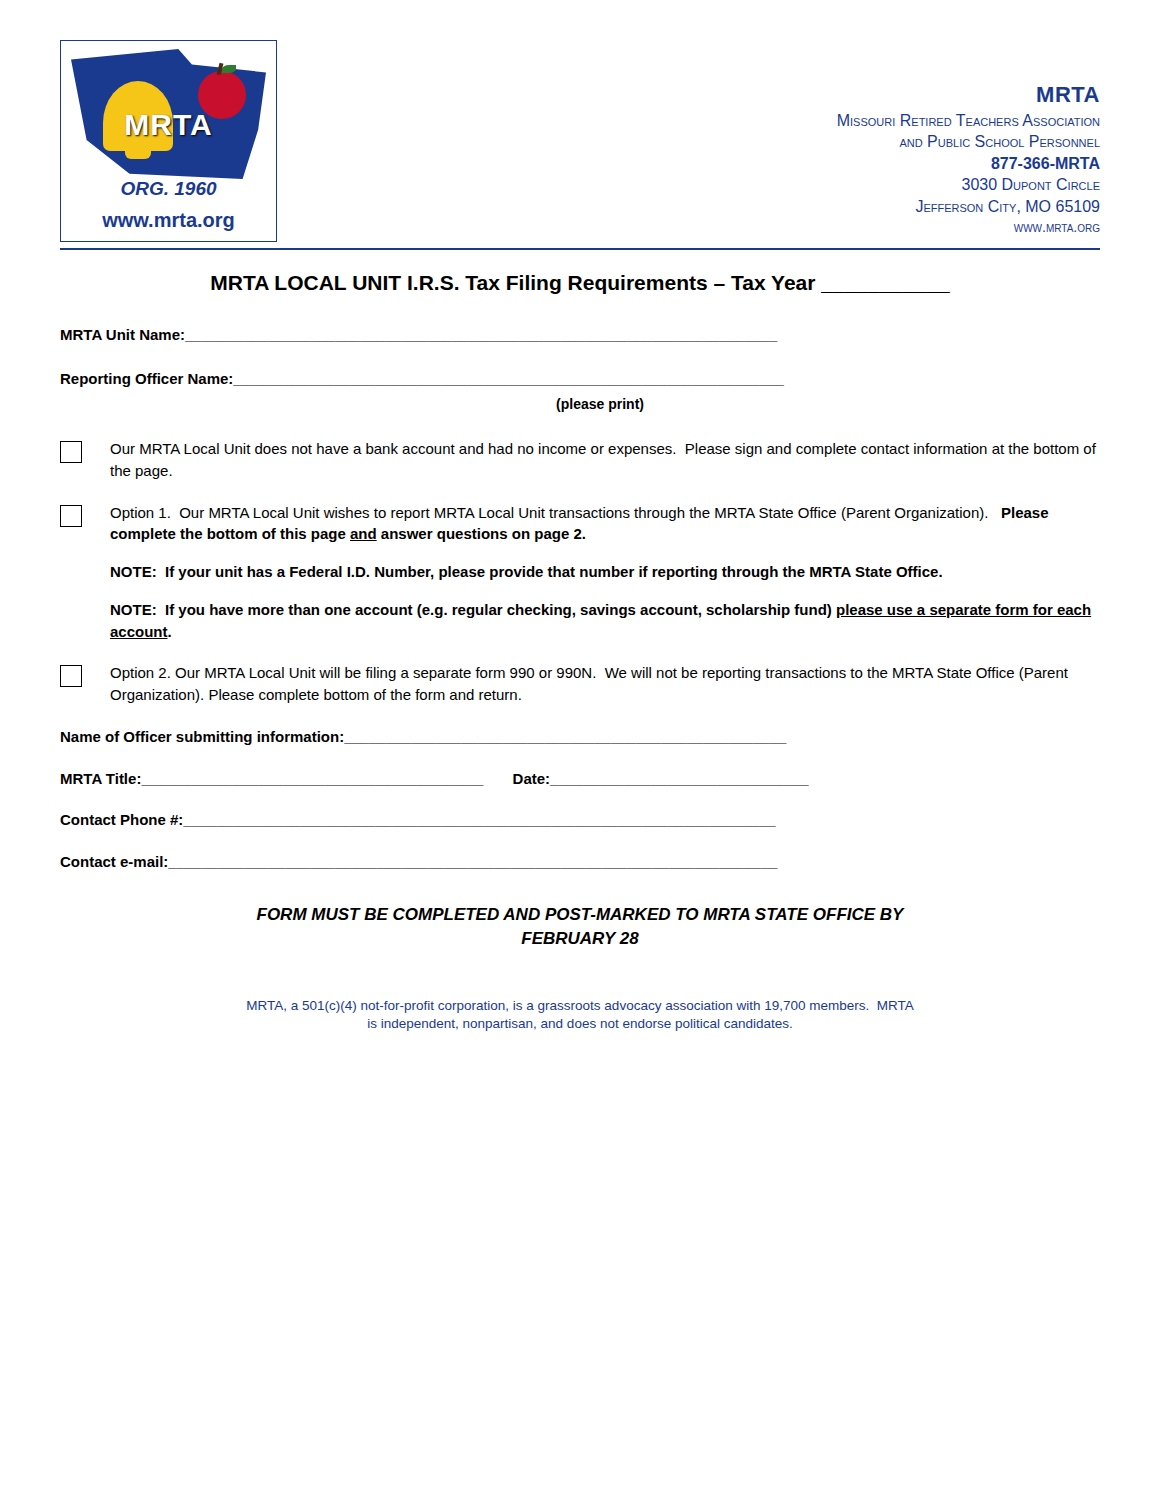MRTA
ORG. 1960
www.mrta.org
MRTA
Missouri Retired Teachers Association
and Public School Personnel
877-366-MRTA
3030 Dupont Circle
Jefferson City, MO 65109
www.mrta.org
MRTA LOCAL UNIT I.R.S. Tax Filing Requirements – Tax Year ___________
MRTA Unit Name:_______________________________________________________________________
Reporting Officer Name:__________________________________________________________________
(please print)
Our MRTA Local Unit does not have a bank account and had no income or expenses. Please sign and complete contact information at the bottom of the page.
Option 1. Our MRTA Local Unit wishes to report MRTA Local Unit transactions through the MRTA State Office (Parent Organization). Please complete the bottom of this page and answer questions on page 2.
NOTE: If your unit has a Federal I.D. Number, please provide that number if reporting through the MRTA State Office.
NOTE: If you have more than one account (e.g. regular checking, savings account, scholarship fund) please use a separate form for each account.
Option 2. Our MRTA Local Unit will be filing a separate form 990 or 990N. We will not be reporting transactions to the MRTA State Office (Parent Organization). Please complete bottom of the form and return.
Name of Officer submitting information:_____________________________________________________
MRTA Title:_________________________________________ Date:_______________________________
Contact Phone #:_______________________________________________________________________
Contact e-mail:_________________________________________________________________________
FORM MUST BE COMPLETED AND POST-MARKED TO MRTA STATE OFFICE BY
FEBRUARY 28
MRTA, a 501(c)(4) not-for-profit corporation, is a grassroots advocacy association with 19,700 members. MRTA
is independent, nonpartisan, and does not endorse political candidates.